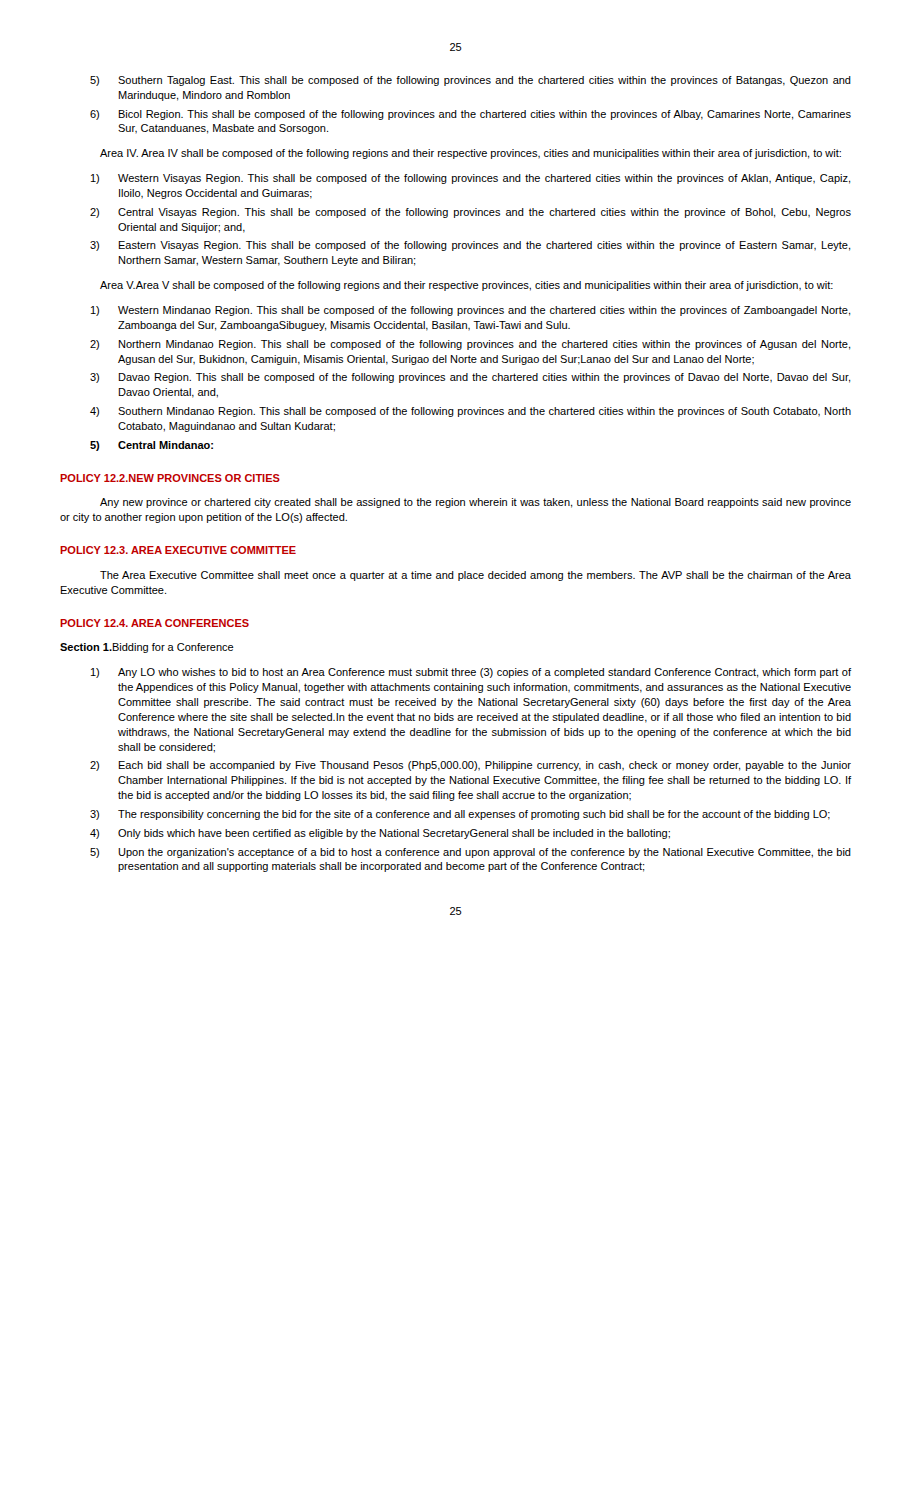25
5) Southern Tagalog East. This shall be composed of the following provinces and the chartered cities within the provinces of Batangas, Quezon and Marinduque, Mindoro and Romblon
6) Bicol Region. This shall be composed of the following provinces and the chartered cities within the provinces of Albay, Camarines Norte, Camarines Sur, Catanduanes, Masbate and Sorsogon.
Area IV. Area IV shall be composed of the following regions and their respective provinces, cities and municipalities within their area of jurisdiction, to wit:
1) Western Visayas Region. This shall be composed of the following provinces and the chartered cities within the provinces of Aklan, Antique, Capiz, Iloilo, Negros Occidental and Guimaras;
2) Central Visayas Region. This shall be composed of the following provinces and the chartered cities within the province of Bohol, Cebu, Negros Oriental and Siquijor; and,
3) Eastern Visayas Region. This shall be composed of the following provinces and the chartered cities within the province of Eastern Samar, Leyte, Northern Samar, Western Samar, Southern Leyte and Biliran;
Area V.Area V shall be composed of the following regions and their respective provinces, cities and municipalities within their area of jurisdiction, to wit:
1) Western Mindanao Region. This shall be composed of the following provinces and the chartered cities within the provinces of Zamboangadel Norte, Zamboanga del Sur, ZamboangaSibuguey, Misamis Occidental, Basilan, Tawi-Tawi and Sulu.
2) Northern Mindanao Region. This shall be composed of the following provinces and the chartered cities within the provinces of Agusan del Norte, Agusan del Sur, Bukidnon, Camiguin, Misamis Oriental, Surigao del Norte and Surigao del Sur;Lanao del Sur and Lanao del Norte;
3) Davao Region. This shall be composed of the following provinces and the chartered cities within the provinces of Davao del Norte, Davao del Sur, Davao Oriental, and,
4) Southern Mindanao Region. This shall be composed of the following provinces and the chartered cities within the provinces of South Cotabato, North Cotabato, Maguindanao and Sultan Kudarat;
5) Central Mindanao:
POLICY 12.2.NEW PROVINCES OR CITIES
Any new province or chartered city created shall be assigned to the region wherein it was taken, unless the National Board reappoints said new province or city to another region upon petition of the LO(s) affected.
POLICY 12.3. AREA EXECUTIVE COMMITTEE
The Area Executive Committee shall meet once a quarter at a time and place decided among the members. The AVP shall be the chairman of the Area Executive Committee.
POLICY 12.4. AREA CONFERENCES
Section 1. Bidding for a Conference
1) Any LO who wishes to bid to host an Area Conference must submit three (3) copies of a completed standard Conference Contract, which form part of the Appendices of this Policy Manual, together with attachments containing such information, commitments, and assurances as the National Executive Committee shall prescribe. The said contract must be received by the National SecretaryGeneral sixty (60) days before the first day of the Area Conference where the site shall be selected.In the event that no bids are received at the stipulated deadline, or if all those who filed an intention to bid withdraws, the National SecretaryGeneral may extend the deadline for the submission of bids up to the opening of the conference at which the bid shall be considered;
2) Each bid shall be accompanied by Five Thousand Pesos (Php5,000.00), Philippine currency, in cash, check or money order, payable to the Junior Chamber International Philippines. If the bid is not accepted by the National Executive Committee, the filing fee shall be returned to the bidding LO. If the bid is accepted and/or the bidding LO losses its bid, the said filing fee shall accrue to the organization;
3) The responsibility concerning the bid for the site of a conference and all expenses of promoting such bid shall be for the account of the bidding LO;
4) Only bids which have been certified as eligible by the National SecretaryGeneral shall be included in the balloting;
5) Upon the organization's acceptance of a bid to host a conference and upon approval of the conference by the National Executive Committee, the bid presentation and all supporting materials shall be incorporated and become part of the Conference Contract;
25